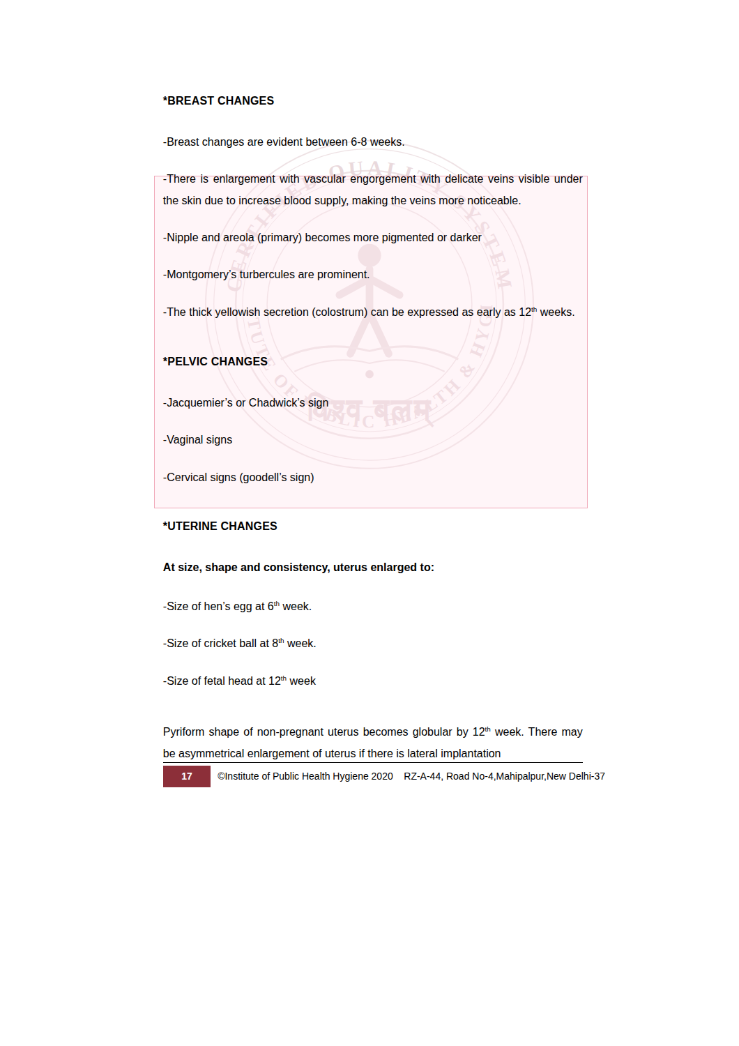CERTIFIED QUALITY SYSTEM INSTITUTE OF PUBLIC HEALTH & HYGIENE विश्व बलम्
*BREAST CHANGES
-Breast changes are evident between 6-8 weeks.
-There is enlargement with vascular engorgement with delicate veins visible under the skin due to increase blood supply, making the veins more noticeable.
-Nipple and areola (primary) becomes more pigmented or darker
-Montgomery’s turbercules are prominent.
-The thick yellowish secretion (colostrum) can be expressed as early as 12th weeks.
*PELVIC CHANGES
-Jacquemier’s or Chadwick’s sign
-Vaginal signs
-Cervical signs (goodell’s sign)
*UTERINE CHANGES
At size, shape and consistency, uterus enlarged to:
-Size of hen’s egg at 6th week.
-Size of cricket ball at 8th week.
-Size of fetal head at 12th week
Pyriform shape of non-pregnant uterus becomes globular by 12th week. There may be asymmetrical enlargement of uterus if there is lateral implantation
17 ©Institute of Public Health Hygiene 2020 RZ-A-44, Road No-4,Mahipalpur,New Delhi-37